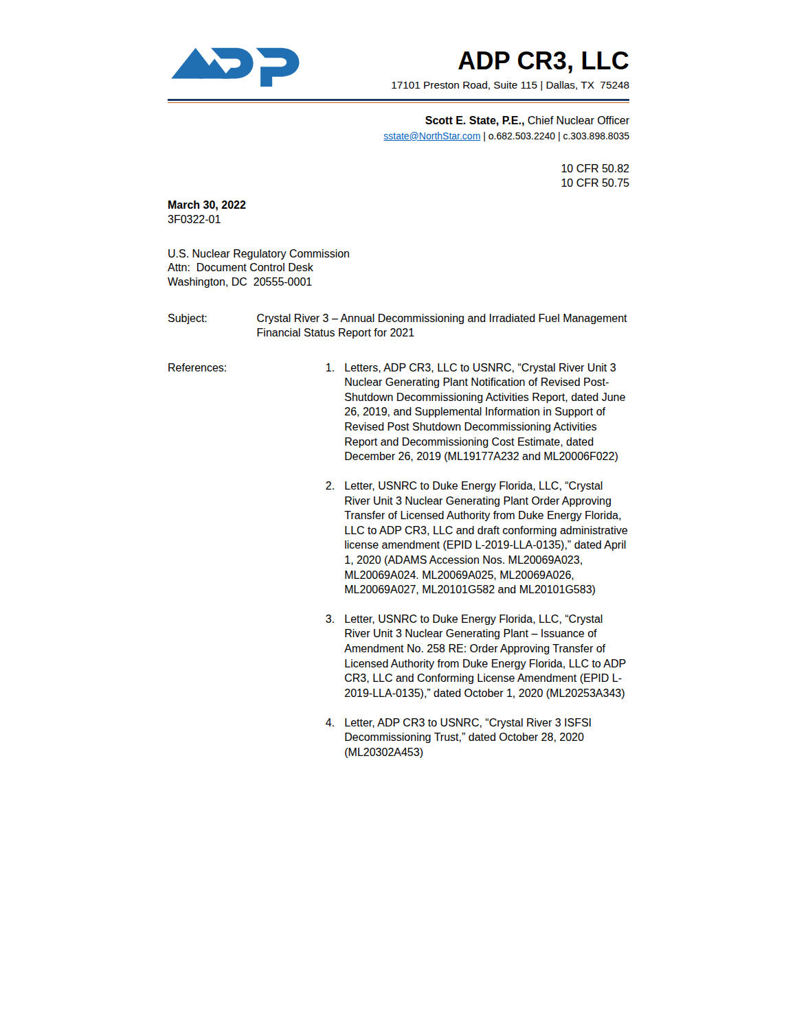ADP CR3, LLC
17101 Preston Road, Suite 115 | Dallas, TX 75248
Scott E. State, P.E., Chief Nuclear Officer
sstate@NorthStar.com | o.682.503.2240 | c.303.898.8035
10 CFR 50.82
10 CFR 50.75
March 30, 2022
3F0322-01
U.S. Nuclear Regulatory Commission
Attn: Document Control Desk
Washington, DC 20555-0001
Subject:
Crystal River 3 – Annual Decommissioning and Irradiated Fuel Management Financial Status Report for 2021
References:
Letters, ADP CR3, LLC to USNRC, “Crystal River Unit 3 Nuclear Generating Plant Notification of Revised Post-Shutdown Decommissioning Activities Report, dated June 26, 2019, and Supplemental Information in Support of Revised Post Shutdown Decommissioning Activities Report and Decommissioning Cost Estimate, dated December 26, 2019 (ML19177A232 and ML20006F022)
Letter, USNRC to Duke Energy Florida, LLC, “Crystal River Unit 3 Nuclear Generating Plant Order Approving Transfer of Licensed Authority from Duke Energy Florida, LLC to ADP CR3, LLC and draft conforming administrative license amendment (EPID L-2019-LLA-0135),” dated April 1, 2020 (ADAMS Accession Nos. ML20069A023, ML20069A024. ML20069A025, ML20069A026, ML20069A027, ML20101G582 and ML20101G583)
Letter, USNRC to Duke Energy Florida, LLC, “Crystal River Unit 3 Nuclear Generating Plant – Issuance of Amendment No. 258 RE: Order Approving Transfer of Licensed Authority from Duke Energy Florida, LLC to ADP CR3, LLC and Conforming License Amendment (EPID L-2019-LLA-0135),” dated October 1, 2020 (ML20253A343)
Letter, ADP CR3 to USNRC, “Crystal River 3 ISFSI Decommissioning Trust,” dated October 28, 2020 (ML20302A453)